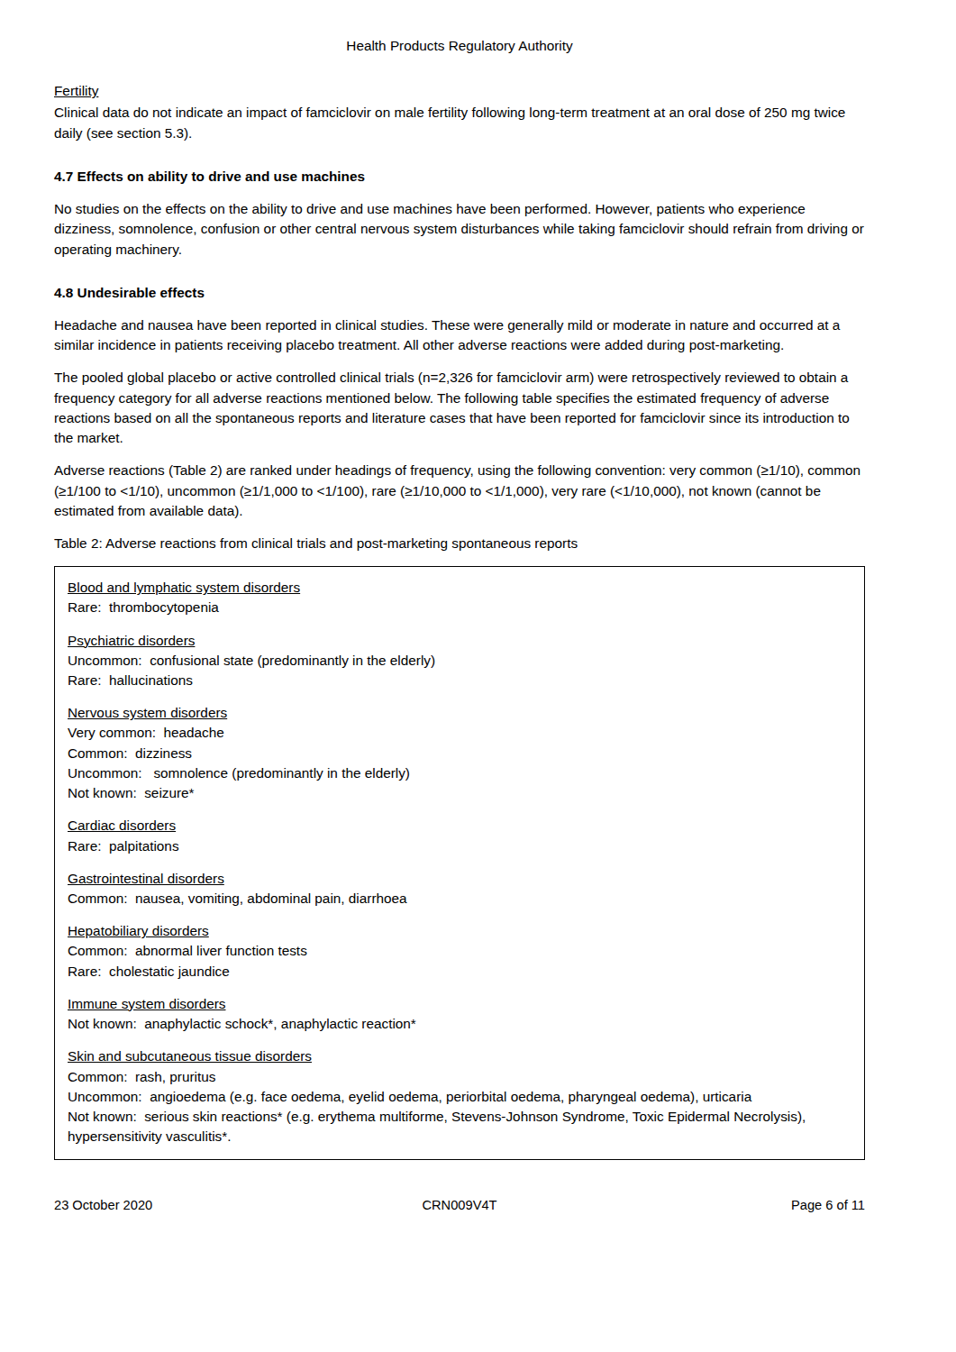Health Products Regulatory Authority
Fertility
Clinical data do not indicate an impact of famciclovir on male fertility following long-term treatment at an oral dose of 250 mg twice daily (see section 5.3).
4.7 Effects on ability to drive and use machines
No studies on the effects on the ability to drive and use machines have been performed. However, patients who experience dizziness, somnolence, confusion or other central nervous system disturbances while taking famciclovir should refrain from driving or operating machinery.
4.8 Undesirable effects
Headache and nausea have been reported in clinical studies. These were generally mild or moderate in nature and occurred at a similar incidence in patients receiving placebo treatment. All other adverse reactions were added during post-marketing.
The pooled global placebo or active controlled clinical trials (n=2,326 for famciclovir arm) were retrospectively reviewed to obtain a frequency category for all adverse reactions mentioned below. The following table specifies the estimated frequency of adverse reactions based on all the spontaneous reports and literature cases that have been reported for famciclovir since its introduction to the market.
Adverse reactions (Table 2) are ranked under headings of frequency, using the following convention: very common (≥1/10), common (≥1/100 to <1/10), uncommon (≥1/1,000 to <1/100), rare (≥1/10,000 to <1/1,000), very rare (<1/10,000), not known (cannot be estimated from available data).
Table 2: Adverse reactions from clinical trials and post-marketing spontaneous reports
Blood and lymphatic system disorders
Rare: thrombocytopenia
Psychiatric disorders
Uncommon: confusional state (predominantly in the elderly)
Rare: hallucinations
Nervous system disorders
Very common: headache
Common: dizziness
Uncommon: somnolence (predominantly in the elderly)
Not known: seizure*
Cardiac disorders
Rare: palpitations
Gastrointestinal disorders
Common: nausea, vomiting, abdominal pain, diarrhoea
Hepatobiliary disorders
Common: abnormal liver function tests
Rare: cholestatic jaundice
Immune system disorders
Not known: anaphylactic schock*, anaphylactic reaction*
Skin and subcutaneous tissue disorders
Common: rash, pruritus
Uncommon: angioedema (e.g. face oedema, eyelid oedema, periorbital oedema, pharyngeal oedema), urticaria
Not known: serious skin reactions* (e.g. erythema multiforme, Stevens-Johnson Syndrome, Toxic Epidermal Necrolysis), hypersensitivity vasculitis*.
23 October 2020 CRN009V4T Page 6 of 11